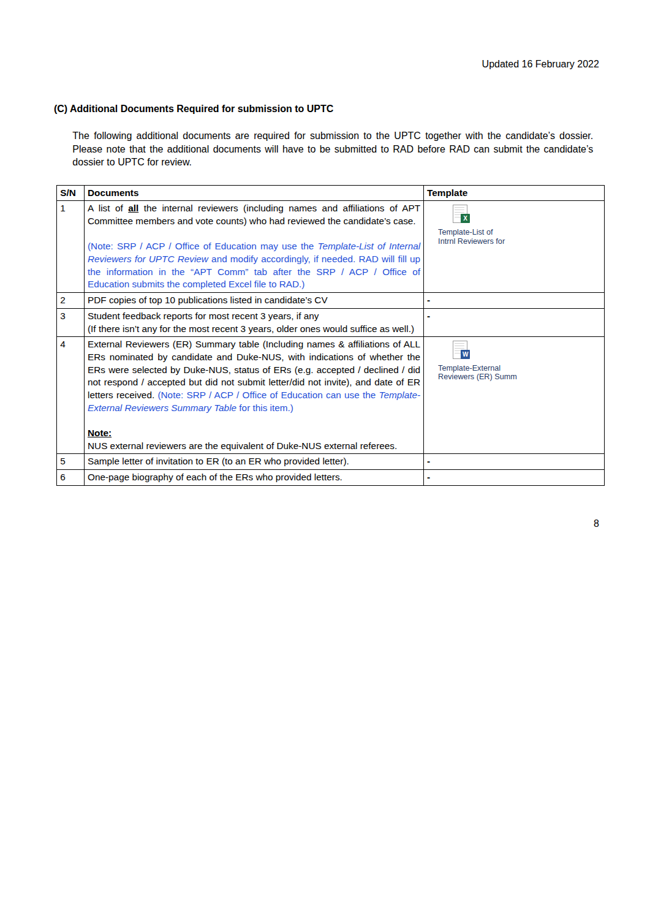Updated 16 February 2022
(C) Additional Documents Required for submission to UPTC
The following additional documents are required for submission to the UPTC together with the candidate’s dossier. Please note that the additional documents will have to be submitted to RAD before RAD can submit the candidate’s dossier to UPTC for review.
| S/N | Documents | Template |
| --- | --- | --- |
| 1 | A list of all the internal reviewers (including names and affiliations of APT Committee members and vote counts) who had reviewed the candidate’s case. (Note: SRP / ACP / Office of Education may use the Template-List of Internal Reviewers for UPTC Review and modify accordingly, if needed. RAD will fill up the information in the “APT Comm” tab after the SRP / ACP / Office of Education submits the completed Excel file to RAD.) | X Template-List of Intrnl Reviewers for |
| 2 | PDF copies of top 10 publications listed in candidate’s CV | - |
| 3 | Student feedback reports for most recent 3 years, if any (If there isn’t any for the most recent 3 years, older ones would suffice as well.) | - |
| 4 | External Reviewers (ER) Summary table (Including names & affiliations of ALL ERs nominated by candidate and Duke-NUS, with indications of whether the ERs were selected by Duke-NUS, status of ERs (e.g. accepted / declined / did not respond / accepted but did not submit letter/did not invite), and date of ER letters received. (Note: SRP / ACP / Office of Education can use the Template-External Reviewers Summary Table for this item.) Note: NUS external reviewers are the equivalent of Duke-NUS external referees. | W Template-External Reviewers (ER) Summ |
| 5 | Sample letter of invitation to ER (to an ER who provided letter). | - |
| 6 | One-page biography of each of the ERs who provided letters. | - |
8